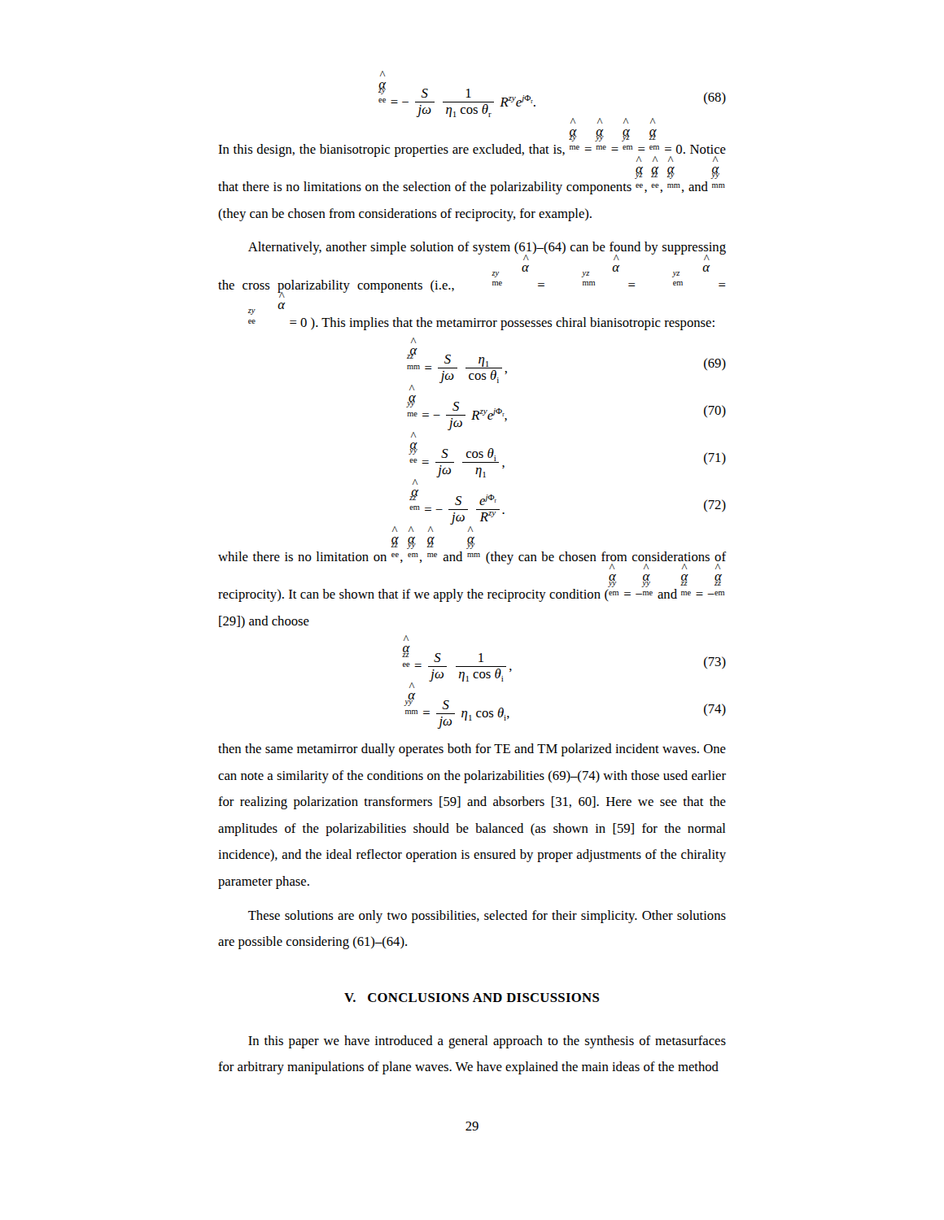αzy ee = − Sjω 1 η1 cos θr RzyejΦr.
(68)
In this design, the bianisotropic properties are excluded, that is, αzy me = αyy me = αyz em = αzz em = 0. Notice that there is no limitations on the selection of the polarizability components αyz ee, αzz ee, αzy mm, and αyy mm (they can be chosen from considerations of reciprocity, for example).
Alternatively, another simple solution of system (61)–(64) can be found by suppressing the cross polarizability components (i.e., αzy me = αyz mm = αyz em = αzy ee = 0 ). This implies that the metamirror possesses chiral bianisotropic response:
αzz mm = Sjω η1 cos θi,
(69)
αyy me = − Sjω RzyejΦr,
(70)
αyy ee = Sjω cos θi η1,
(71)
αzz em = − Sjω ejΦr Rzy.
(72)
while there is no limitation on αzz ee, αyy em, αzz me and αyy mm (they can be chosen from considerations of reciprocity). It can be shown that if we apply the reciprocity condition (αyy em = −αyy me and αzz me = −αzz em [29]) and choose
αzz ee = Sjω 1 η1 cos θi,
(73)
αyy mm = Sjω η1 cos θi,
(74)
then the same metamirror dually operates both for TE and TM polarized incident waves. One can note a similarity of the conditions on the polarizabilities (69)–(74) with those used earlier for realizing polarization transformers [59] and absorbers [31, 60]. Here we see that the amplitudes of the polarizabilities should be balanced (as shown in [59] for the normal incidence), and the ideal reflector operation is ensured by proper adjustments of the chirality parameter phase.
These solutions are only two possibilities, selected for their simplicity. Other solutions are possible considering (61)–(64).
V. CONCLUSIONS AND DISCUSSIONS
In this paper we have introduced a general approach to the synthesis of metasurfaces for arbitrary manipulations of plane waves. We have explained the main ideas of the method
29